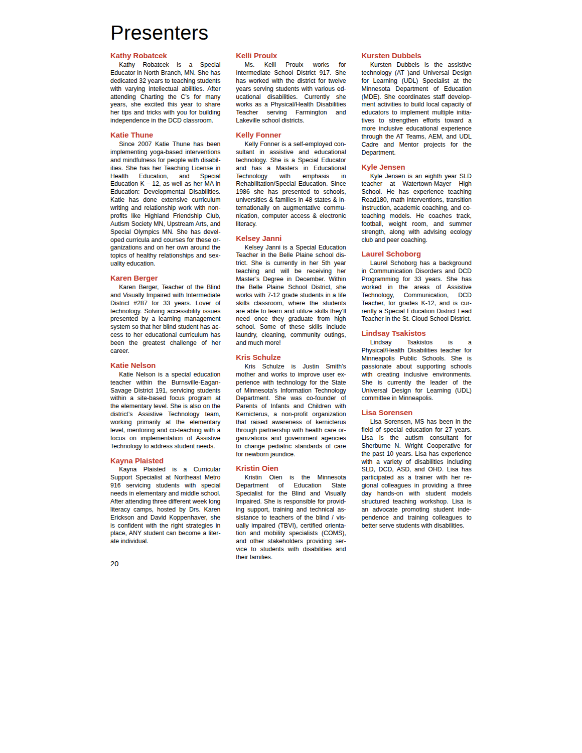Presenters
Kathy Robatcek
Kathy Robatcek is a Special Educator in North Branch, MN. She has dedicated 32 years to teaching students with varying intellectual abilities. After attending Charting the C’s for many years, she excited this year to share her tips and tricks with you for building independence in the DCD classroom.
Katie Thune
Since 2007 Katie Thune has been implementing yoga-based interventions and mindfulness for people with disabilities. She has her Teaching License in Health Education, and Special Education K – 12, as well as her MA in Education: Developmental Disabilities. Katie has done extensive curriculum writing and relationship work with nonprofits like Highland Friendship Club, Autism Society MN, Upstream Arts, and Special Olympics MN. She has developed curricula and courses for these organizations and on her own around the topics of healthy relationships and sexuality education.
Karen Berger
Karen Berger, Teacher of the Blind and Visually Impaired with Intermediate District #287 for 33 years. Lover of technology. Solving accessibility issues presented by a learning management system so that her blind student has access to her educational curriculum has been the greatest challenge of her career.
Katie Nelson
Katie Nelson is a special education teacher within the Burnsville-Eagan-Savage District 191, servicing students within a site-based focus program at the elementary level. She is also on the district’s Assistive Technology team, working primarily at the elementary level, mentoring and co-teaching with a focus on implementation of Assistive Technology to address student needs.
Kayna Plaisted
Kayna Plaisted is a Curricular Support Specialist at Northeast Metro 916 servicing students with special needs in elementary and middle school. After attending three different week long literacy camps, hosted by Drs. Karen Erickson and David Koppenhaver, she is confident with the right strategies in place, ANY student can become a literate individual.
Kelli Proulx
Ms. Kelli Proulx works for Intermediate School District 917. She has worked with the district for twelve years serving students with various educational disabilities. Currently she works as a Physical/Health Disabilities Teacher serving Farmington and Lakeville school districts.
Kelly Fonner
Kelly Fonner is a self-employed consultant in assistive and educational technology. She is a Special Educator and has a Masters in Educational Technology with emphasis in Rehabilitation/Special Education. Since 1986 she has presented to schools, universities & families in 48 states & internationally on augmentative communication, computer access & electronic literacy.
Kelsey Janni
Kelsey Janni is a Special Education Teacher in the Belle Plaine school district. She is currently in her 5th year teaching and will be receiving her Master’s Degree in December. Within the Belle Plaine School District, she works with 7-12 grade students in a life skills classroom, where the students are able to learn and utilize skills they’ll need once they graduate from high school. Some of these skills include laundry, cleaning, community outings, and much more!
Kris Schulze
Kris Schulze is Justin Smith’s mother and works to improve user experience with technology for the State of Minnesota’s Information Technology Department. She was co-founder of Parents of Infants and Children with Kernicterus, a non-profit organization that raised awareness of kernicterus through partnership with health care organizations and government agencies to change pediatric standards of care for newborn jaundice.
Kristin Oien
Kristin Oien is the Minnesota Department of Education State Specialist for the Blind and Visually Impaired. She is responsible for providing support, training and technical assistance to teachers of the blind / visually impaired (TBVI), certified orientation and mobility specialists (COMS), and other stakeholders providing service to students with disabilities and their families.
Kursten Dubbels
Kursten Dubbels is the assistive technology (AT )and Universal Design for Learning (UDL) Specialist at the Minnesota Department of Education (MDE). She coordinates staff development activities to build local capacity of educators to implement multiple initiatives to strengthen efforts toward a more inclusive educational experience through the AT Teams, AEM, and UDL Cadre and Mentor projects for the Department.
Kyle Jensen
Kyle Jensen is an eighth year SLD teacher at Watertown-Mayer High School. He has experience teaching Read180, math interventions, transition instruction, academic coaching, and co-teaching models. He coaches track, football, weight room, and summer strength, along with advising ecology club and peer coaching.
Laurel Schoborg
Laurel Schoborg has a background in Communication Disorders and DCD Programming for 33 years. She has worked in the areas of Assistive Technology, Communication, DCD Teacher, for grades K-12, and is currently a Special Education District Lead Teacher in the St. Cloud School District.
Lindsay Tsakistos
Lindsay Tsakistos is a Physical/Health Disabilities teacher for Minneapolis Public Schools. She is passionate about supporting schools with creating inclusive environments. She is currently the leader of the Universal Design for Learning (UDL) committee in Minneapolis.
Lisa Sorensen
Lisa Sorensen, MS has been in the field of special education for 27 years. Lisa is the autism consultant for Sherburne N. Wright Cooperative for the past 10 years. Lisa has experience with a variety of disabilities including SLD, DCD, ASD, and OHD. Lisa has participated as a trainer with her regional colleagues in providing a three day hands-on with student models structured teaching workshop. Lisa is an advocate promoting student independence and training colleagues to better serve students with disabilities.
20